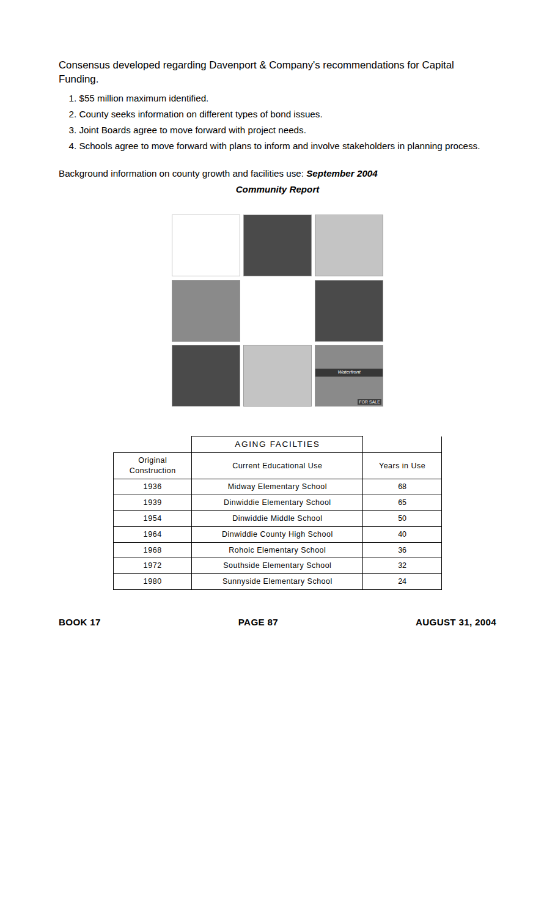Consensus developed regarding Davenport & Company's recommendations for Capital Funding.
$55 million maximum identified.
County seeks information on different types of bond issues.
Joint Boards agree to move forward with project needs.
Schools agree to move forward with plans to inform and involve stakeholders in planning process.
Background information on county growth and facilities use: September 2004
Community Report
Waterfront FOR SALE
| | AGING FACILTIES | |
| --- | --- | --- |
| Original Construction | Current Educational Use | Years in Use |
| 1936 | Midway Elementary School | 68 |
| 1939 | Dinwiddie Elementary School | 65 |
| 1954 | Dinwiddie Middle School | 50 |
| 1964 | Dinwiddie County High School | 40 |
| 1968 | Rohoic Elementary School | 36 |
| 1972 | Southside Elementary School | 32 |
| 1980 | Sunnyside Elementary School | 24 |
BOOK 17 PAGE 87 AUGUST 31, 2004